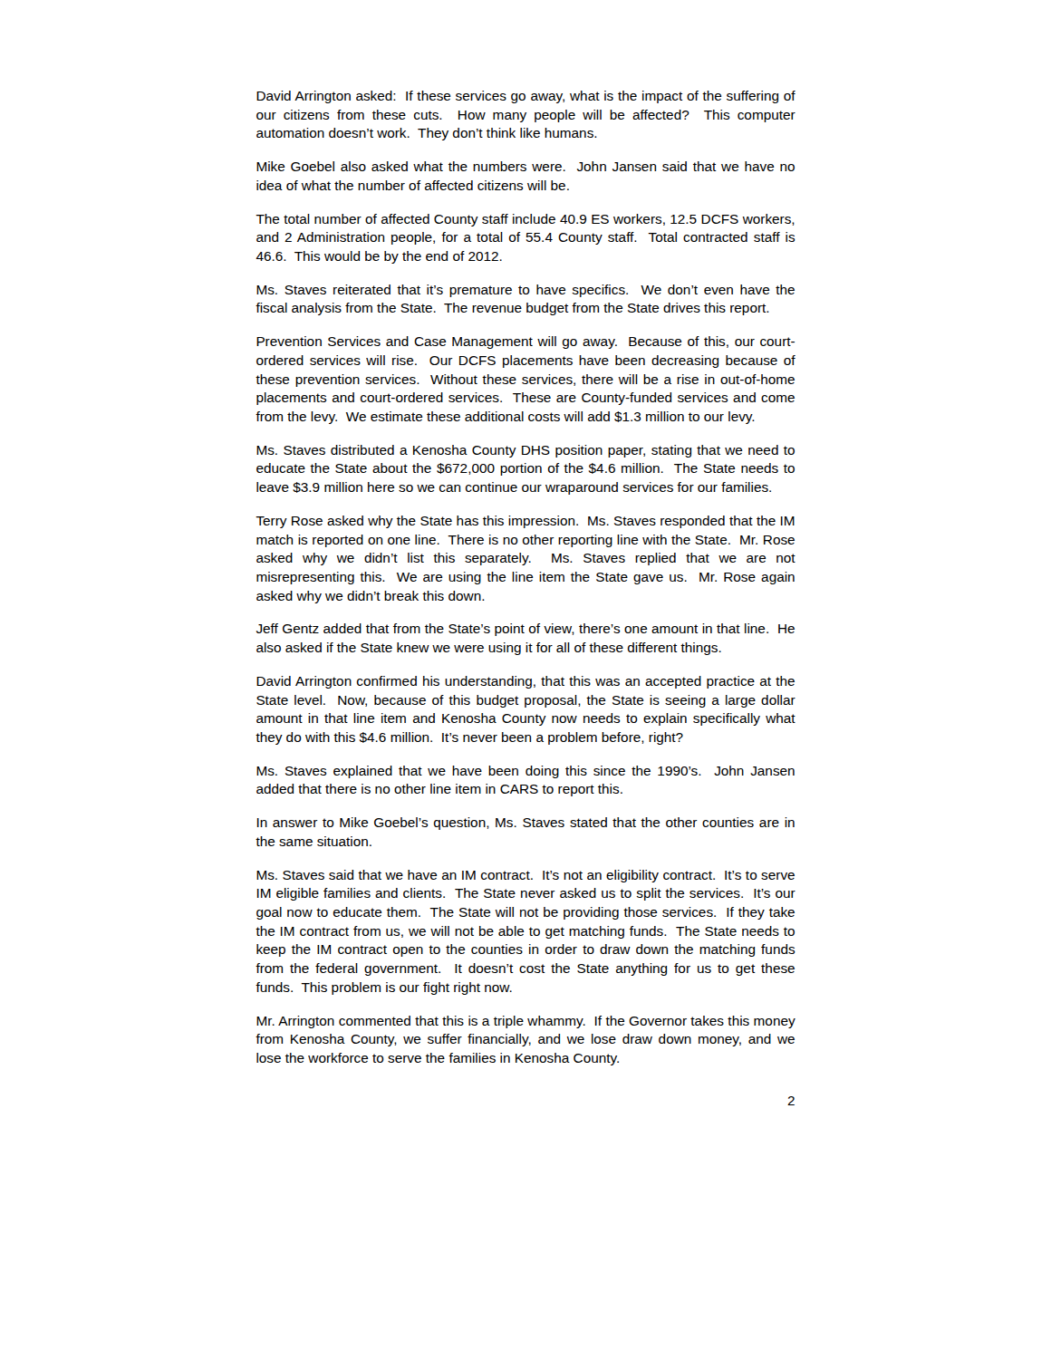David Arrington asked: If these services go away, what is the impact of the suffering of our citizens from these cuts. How many people will be affected? This computer automation doesn’t work. They don’t think like humans.
Mike Goebel also asked what the numbers were. John Jansen said that we have no idea of what the number of affected citizens will be.
The total number of affected County staff include 40.9 ES workers, 12.5 DCFS workers, and 2 Administration people, for a total of 55.4 County staff. Total contracted staff is 46.6. This would be by the end of 2012.
Ms. Staves reiterated that it’s premature to have specifics. We don’t even have the fiscal analysis from the State. The revenue budget from the State drives this report.
Prevention Services and Case Management will go away. Because of this, our court-ordered services will rise. Our DCFS placements have been decreasing because of these prevention services. Without these services, there will be a rise in out-of-home placements and court-ordered services. These are County-funded services and come from the levy. We estimate these additional costs will add $1.3 million to our levy.
Ms. Staves distributed a Kenosha County DHS position paper, stating that we need to educate the State about the $672,000 portion of the $4.6 million. The State needs to leave $3.9 million here so we can continue our wraparound services for our families.
Terry Rose asked why the State has this impression. Ms. Staves responded that the IM match is reported on one line. There is no other reporting line with the State. Mr. Rose asked why we didn’t list this separately. Ms. Staves replied that we are not misrepresenting this. We are using the line item the State gave us. Mr. Rose again asked why we didn’t break this down.
Jeff Gentz added that from the State’s point of view, there’s one amount in that line. He also asked if the State knew we were using it for all of these different things.
David Arrington confirmed his understanding, that this was an accepted practice at the State level. Now, because of this budget proposal, the State is seeing a large dollar amount in that line item and Kenosha County now needs to explain specifically what they do with this $4.6 million. It’s never been a problem before, right?
Ms. Staves explained that we have been doing this since the 1990’s. John Jansen added that there is no other line item in CARS to report this.
In answer to Mike Goebel’s question, Ms. Staves stated that the other counties are in the same situation.
Ms. Staves said that we have an IM contract. It’s not an eligibility contract. It’s to serve IM eligible families and clients. The State never asked us to split the services. It’s our goal now to educate them. The State will not be providing those services. If they take the IM contract from us, we will not be able to get matching funds. The State needs to keep the IM contract open to the counties in order to draw down the matching funds from the federal government. It doesn’t cost the State anything for us to get these funds. This problem is our fight right now.
Mr. Arrington commented that this is a triple whammy. If the Governor takes this money from Kenosha County, we suffer financially, and we lose draw down money, and we lose the workforce to serve the families in Kenosha County.
2